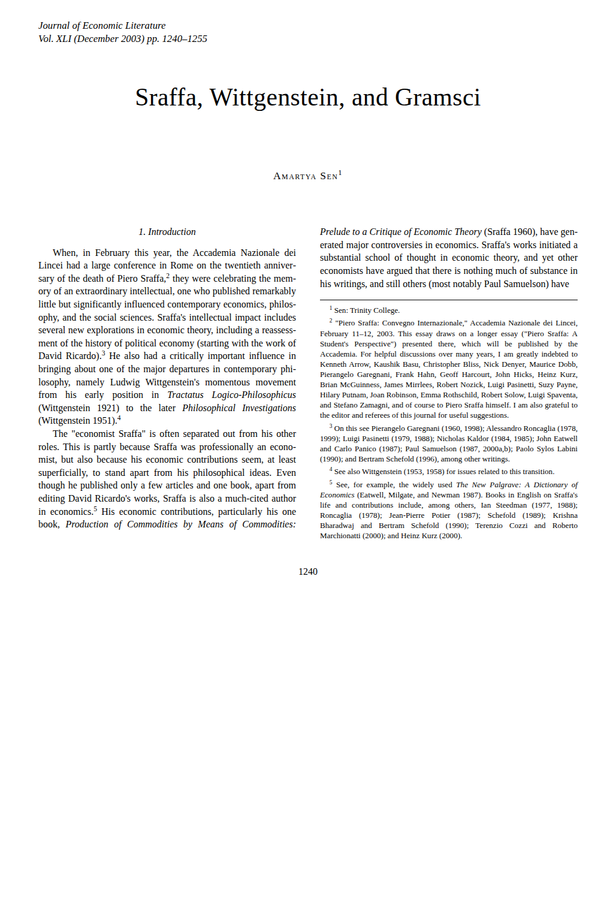Journal of Economic Literature
Vol. XLI (December 2003) pp. 1240–1255
Sraffa, Wittgenstein, and Gramsci
Amartya Sen1
1. Introduction
When, in February this year, the Accademia Nazionale dei Lincei had a large conference in Rome on the twentieth anniversary of the death of Piero Sraffa,2 they were celebrating the memory of an extraordinary intellectual, one who published remarkably little but significantly influenced contemporary economics, philosophy, and the social sciences. Sraffa's intellectual impact includes several new explorations in economic theory, including a reassessment of the history of political economy (starting with the work of David Ricardo).3 He also had a critically important influence in bringing about one of the major departures in contemporary philosophy, namely Ludwig Wittgenstein's momentous movement from his early position in Tractatus Logico-Philosophicus (Wittgenstein 1921) to the later Philosophical Investigations (Wittgenstein 1951).4
The "economist Sraffa" is often separated out from his other roles. This is partly because Sraffa was professionally an economist, but also because his economic contributions seem, at least superficially, to stand apart from his philosophical ideas. Even though he published only a few articles and one book, apart from editing David Ricardo's works, Sraffa is also a much-cited author in economics.5 His economic contributions, particularly his one book, Production of Commodities by Means of Commodities: Prelude to a Critique of Economic Theory (Sraffa 1960), have generated major controversies in economics. Sraffa's works initiated a substantial school of thought in economic theory, and yet other economists have argued that there is nothing much of substance in his writings, and still others (most notably Paul Samuelson) have
1 Sen: Trinity College.
2 "Piero Sraffa: Convegno Internazionale," Accademia Nazionale dei Lincei, February 11–12, 2003. This essay draws on a longer essay ("Piero Sraffa: A Student's Perspective") presented there, which will be published by the Accademia. For helpful discussions over many years, I am greatly indebted to Kenneth Arrow, Kaushik Basu, Christopher Bliss, Nick Denyer, Maurice Dobb, Pierangelo Garegnani, Frank Hahn, Geoff Harcourt, John Hicks, Heinz Kurz, Brian McGuinness, James Mirrlees, Robert Nozick, Luigi Pasinetti, Suzy Payne, Hilary Putnam, Joan Robinson, Emma Rothschild, Robert Solow, Luigi Spaventa, and Stefano Zamagni, and of course to Piero Sraffa himself. I am also grateful to the editor and referees of this journal for useful suggestions.
3 On this see Pierangelo Garegnani (1960, 1998); Alessandro Roncaglia (1978, 1999); Luigi Pasinetti (1979, 1988); Nicholas Kaldor (1984, 1985); John Eatwell and Carlo Panico (1987); Paul Samuelson (1987, 2000a,b); Paolo Sylos Labini (1990); and Bertram Schefold (1996), among other writings.
4 See also Wittgenstein (1953, 1958) for issues related to this transition.
5 See, for example, the widely used The New Palgrave: A Dictionary of Economics (Eatwell, Milgate, and Newman 1987). Books in English on Sraffa's life and contributions include, among others, Ian Steedman (1977, 1988); Roncaglia (1978); Jean-Pierre Potier (1987); Schefold (1989); Krishna Bharadwaj and Bertram Schefold (1990); Terenzio Cozzi and Roberto Marchionatti (2000); and Heinz Kurz (2000).
1240